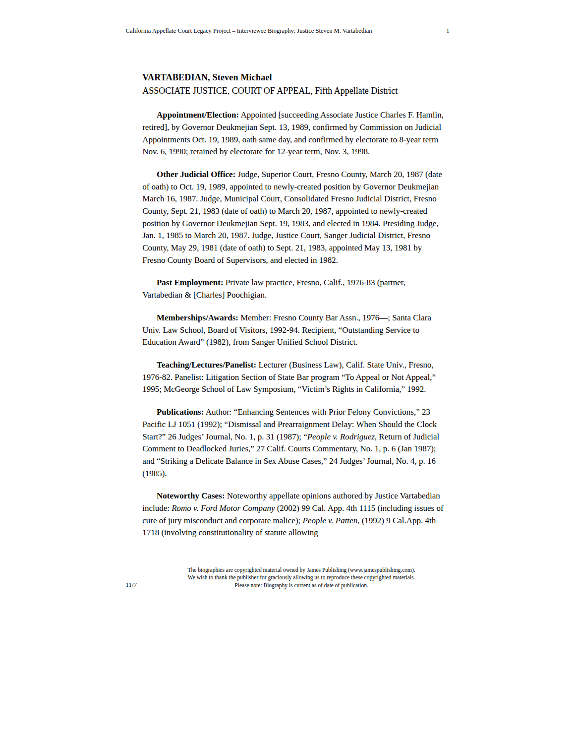California Appellate Court Legacy Project – Interviewee Biography: Justice Steven M. Vartabedian
1
VARTABEDIAN, Steven Michael
ASSOCIATE JUSTICE, COURT OF APPEAL, Fifth Appellate District
Appointment/Election: Appointed [succeeding Associate Justice Charles F. Hamlin, retired], by Governor Deukmejian Sept. 13, 1989, confirmed by Commission on Judicial Appointments Oct. 19, 1989, oath same day, and confirmed by electorate to 8-year term Nov. 6, 1990; retained by electorate for 12-year term, Nov. 3, 1998.
Other Judicial Office: Judge, Superior Court, Fresno County, March 20, 1987 (date of oath) to Oct. 19, 1989, appointed to newly-created position by Governor Deukmejian March 16, 1987. Judge, Municipal Court, Consolidated Fresno Judicial District, Fresno County, Sept. 21, 1983 (date of oath) to March 20, 1987, appointed to newly-created position by Governor Deukmejian Sept. 19, 1983, and elected in 1984. Presiding Judge, Jan. 1, 1985 to March 20, 1987. Judge, Justice Court, Sanger Judicial District, Fresno County, May 29, 1981 (date of oath) to Sept. 21, 1983, appointed May 13, 1981 by Fresno County Board of Supervisors, and elected in 1982.
Past Employment: Private law practice, Fresno, Calif., 1976-83 (partner, Vartabedian & [Charles] Poochigian.
Memberships/Awards: Member: Fresno County Bar Assn., 1976—; Santa Clara Univ. Law School, Board of Visitors, 1992-94. Recipient, “Outstanding Service to Education Award” (1982), from Sanger Unified School District.
Teaching/Lectures/Panelist: Lecturer (Business Law), Calif. State Univ., Fresno, 1976-82. Panelist: Litigation Section of State Bar program “To Appeal or Not Appeal,” 1995; McGeorge School of Law Symposium, “Victim’s Rights in California,” 1992.
Publications: Author: “Enhancing Sentences with Prior Felony Convictions,” 23 Pacific LJ 1051 (1992); “Dismissal and Prearraignment Delay: When Should the Clock Start?” 26 Judges’ Journal, No. 1, p. 31 (1987); “People v. Rodriguez, Return of Judicial Comment to Deadlocked Juries,” 27 Calif. Courts Commentary, No. 1, p. 6 (Jan 1987); and “Striking a Delicate Balance in Sex Abuse Cases,” 24 Judges’ Journal, No. 4, p. 16 (1985).
Noteworthy Cases: Noteworthy appellate opinions authored by Justice Vartabedian include: Romo v. Ford Motor Company (2002) 99 Cal. App. 4th 1115 (including issues of cure of jury misconduct and corporate malice); People v. Patten, (1992) 9 Cal.App. 4th 1718 (involving constitutionality of statute allowing
11/7
The biographies are copyrighted material owned by James Publishing (www.jamespublishing.com).
We wish to thank the publisher for graciously allowing us to reproduce these copyrighted materials.
Please note: Biography is current as of date of publication.